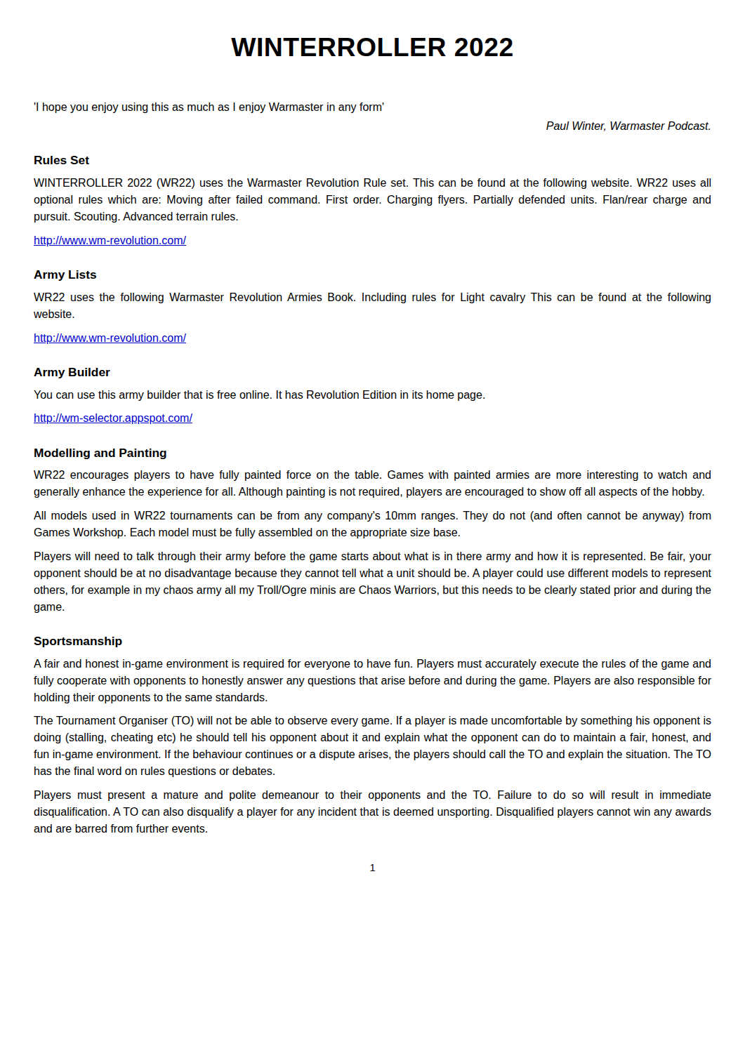WINTERROLLER 2022
'I hope you enjoy using this as much as I enjoy Warmaster in any form'
Paul Winter, Warmaster Podcast.
Rules Set
WINTERROLLER 2022 (WR22) uses the Warmaster Revolution Rule set. This can be found at the following website. WR22 uses all optional rules which are: Moving after failed command. First order. Charging flyers. Partially defended units. Flan/rear charge and pursuit. Scouting. Advanced terrain rules.
http://www.wm-revolution.com/
Army Lists
WR22 uses the following Warmaster Revolution Armies Book. Including rules for Light cavalry This can be found at the following website.
http://www.wm-revolution.com/
Army Builder
You can use this army builder that is free online. It has Revolution Edition in its home page.
http://wm-selector.appspot.com/
Modelling and Painting
WR22 encourages players to have fully painted force on the table. Games with painted armies are more interesting to watch and generally enhance the experience for all. Although painting is not required, players are encouraged to show off all aspects of the hobby.
All models used in WR22 tournaments can be from any company's 10mm ranges. They do not (and often cannot be anyway) from Games Workshop. Each model must be fully assembled on the appropriate size base.
Players will need to talk through their army before the game starts about what is in there army and how it is represented. Be fair, your opponent should be at no disadvantage because they cannot tell what a unit should be. A player could use different models to represent others, for example in my chaos army all my Troll/Ogre minis are Chaos Warriors, but this needs to be clearly stated prior and during the game.
Sportsmanship
A fair and honest in-game environment is required for everyone to have fun. Players must accurately execute the rules of the game and fully cooperate with opponents to honestly answer any questions that arise before and during the game. Players are also responsible for holding their opponents to the same standards.
The Tournament Organiser (TO) will not be able to observe every game. If a player is made uncomfortable by something his opponent is doing (stalling, cheating etc) he should tell his opponent about it and explain what the opponent can do to maintain a fair, honest, and fun in-game environment. If the behaviour continues or a dispute arises, the players should call the TO and explain the situation. The TO has the final word on rules questions or debates.
Players must present a mature and polite demeanour to their opponents and the TO. Failure to do so will result in immediate disqualification. A TO can also disqualify a player for any incident that is deemed unsporting. Disqualified players cannot win any awards and are barred from further events.
1